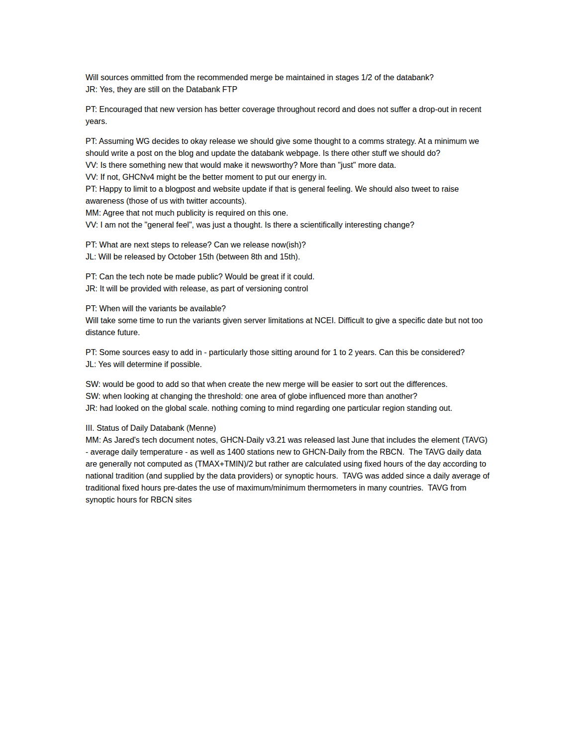Will sources ommitted from the recommended merge be maintained in stages 1/2 of the databank?
JR: Yes, they are still on the Databank FTP
PT: Encouraged that new version has better coverage throughout record and does not suffer a drop-out in recent years.
PT: Assuming WG decides to okay release we should give some thought to a comms strategy. At a minimum we should write a post on the blog and update the databank webpage. Is there other stuff we should do?
VV: Is there something new that would make it newsworthy? More than "just" more data.
VV: If not, GHCNv4 might be the better moment to put our energy in.
PT: Happy to limit to a blogpost and website update if that is general feeling. We should also tweet to raise awareness (those of us with twitter accounts).
MM: Agree that not much publicity is required on this one.
VV: I am not the "general feel", was just a thought. Is there a scientifically interesting change?
PT: What are next steps to release? Can we release now(ish)?
JL: Will be released by October 15th (between 8th and 15th).
PT: Can the tech note be made public? Would be great if it could.
JR: It will be provided with release, as part of versioning control
PT: When will the variants be available?
Will take some time to run the variants given server limitations at NCEI. Difficult to give a specific date but not too distance future.
PT: Some sources easy to add in - particularly those sitting around for 1 to 2 years. Can this be considered?
JL: Yes will determine if possible.
SW: would be good to add so that when create the new merge will be easier to sort out the differences.
SW: when looking at changing the threshold: one area of globe influenced more than another?
JR: had looked on the global scale. nothing coming to mind regarding one particular region standing out.
III. Status of Daily Databank (Menne)
MM: As Jared's tech document notes, GHCN-Daily v3.21 was released last June that includes the element (TAVG) - average daily temperature - as well as 1400 stations new to GHCN-Daily from the RBCN. The TAVG daily data are generally not computed as (TMAX+TMIN)/2 but rather are calculated using fixed hours of the day according to national tradition (and supplied by the data providers) or synoptic hours. TAVG was added since a daily average of traditional fixed hours pre-dates the use of maximum/minimum thermometers in many countries. TAVG from synoptic hours for RBCN sites